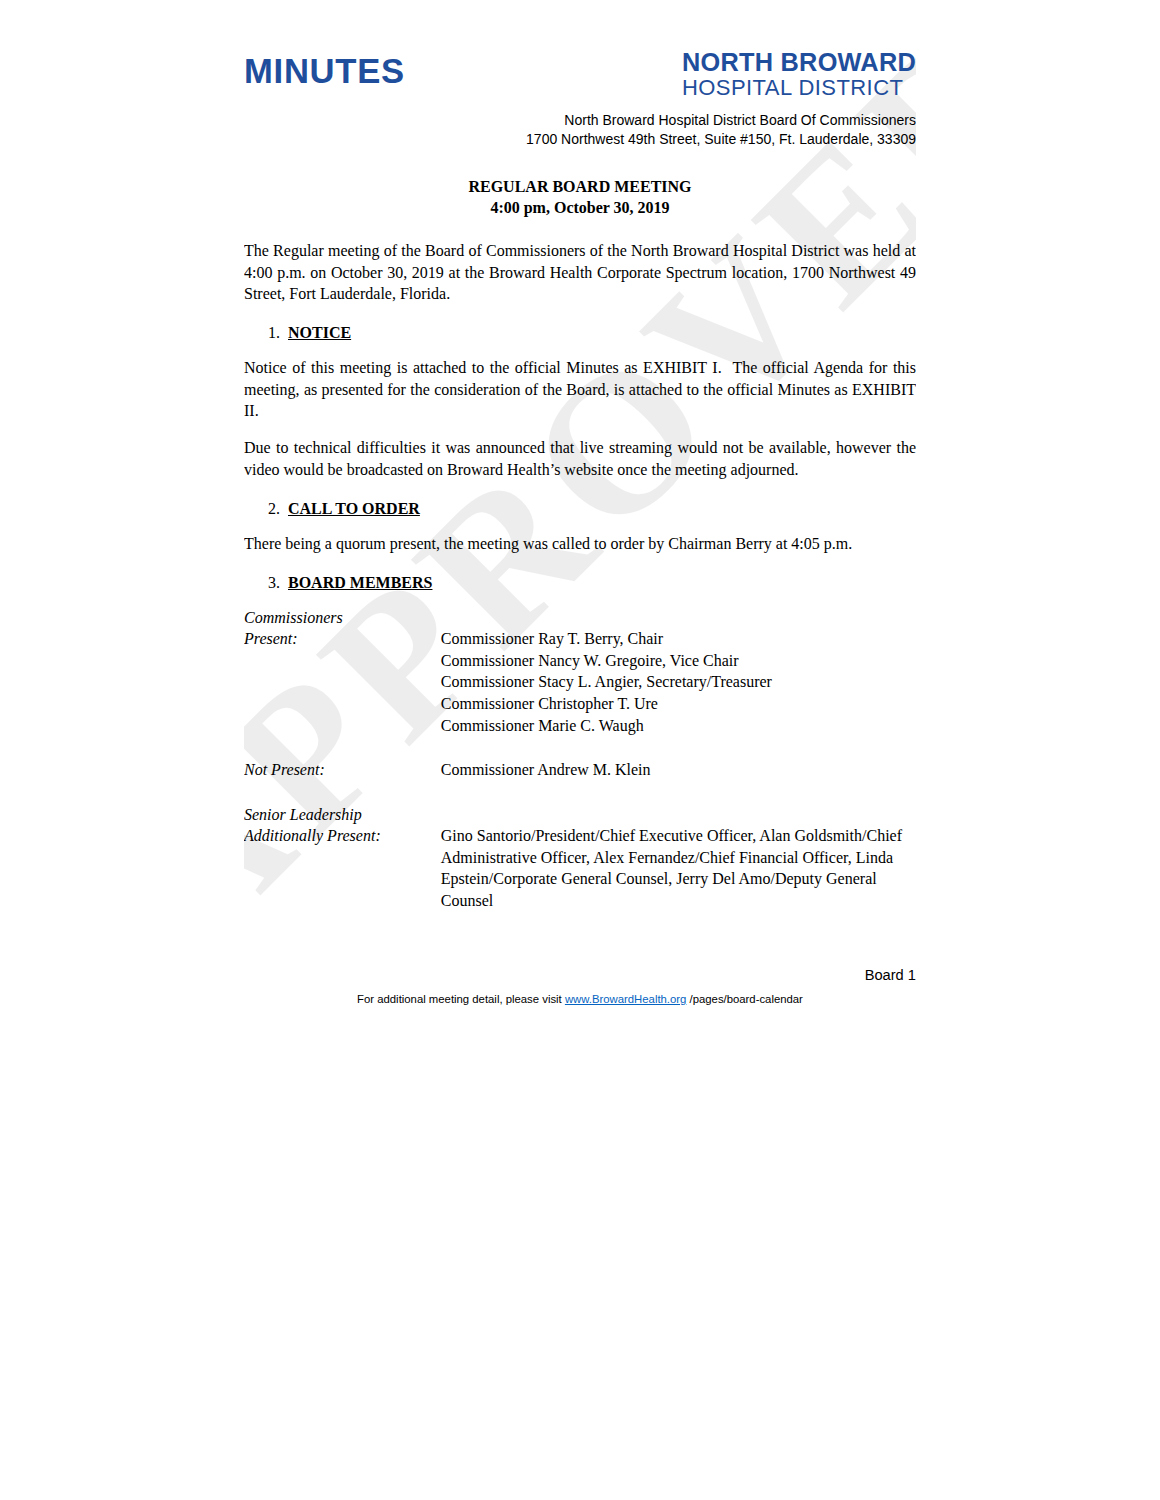APPROVED
NORTH BROWARD HOSPITAL DISTRICT
MINUTES
North Broward Hospital District Board Of Commissioners
1700 Northwest 49th Street, Suite #150, Ft. Lauderdale, 33309
REGULAR BOARD MEETING
4:00 pm, October 30, 2019
The Regular meeting of the Board of Commissioners of the North Broward Hospital District was held at 4:00 p.m. on October 30, 2019 at the Broward Health Corporate Spectrum location, 1700 Northwest 49 Street, Fort Lauderdale, Florida.
1. NOTICE
Notice of this meeting is attached to the official Minutes as EXHIBIT I. The official Agenda for this meeting, as presented for the consideration of the Board, is attached to the official Minutes as EXHIBIT II.
Due to technical difficulties it was announced that live streaming would not be available, however the video would be broadcasted on Broward Health’s website once the meeting adjourned.
2. CALL TO ORDER
There being a quorum present, the meeting was called to order by Chairman Berry at 4:05 p.m.
3. BOARD MEMBERS
| Commissioners Present: | Commissioner Ray T. Berry, Chair Commissioner Nancy W. Gregoire, Vice Chair Commissioner Stacy L. Angier, Secretary/Treasurer Commissioner Christopher T. Ure Commissioner Marie C. Waugh |
| Not Present: | Commissioner Andrew M. Klein |
| Senior Leadership Additionally Present: | Gino Santorio/President/Chief Executive Officer, Alan Goldsmith/Chief Administrative Officer, Alex Fernandez/Chief Financial Officer, Linda Epstein/Corporate General Counsel, Jerry Del Amo/Deputy General Counsel |
Board 1
For additional meeting detail, please visit www.BrowardHealth.org /pages/board-calendar